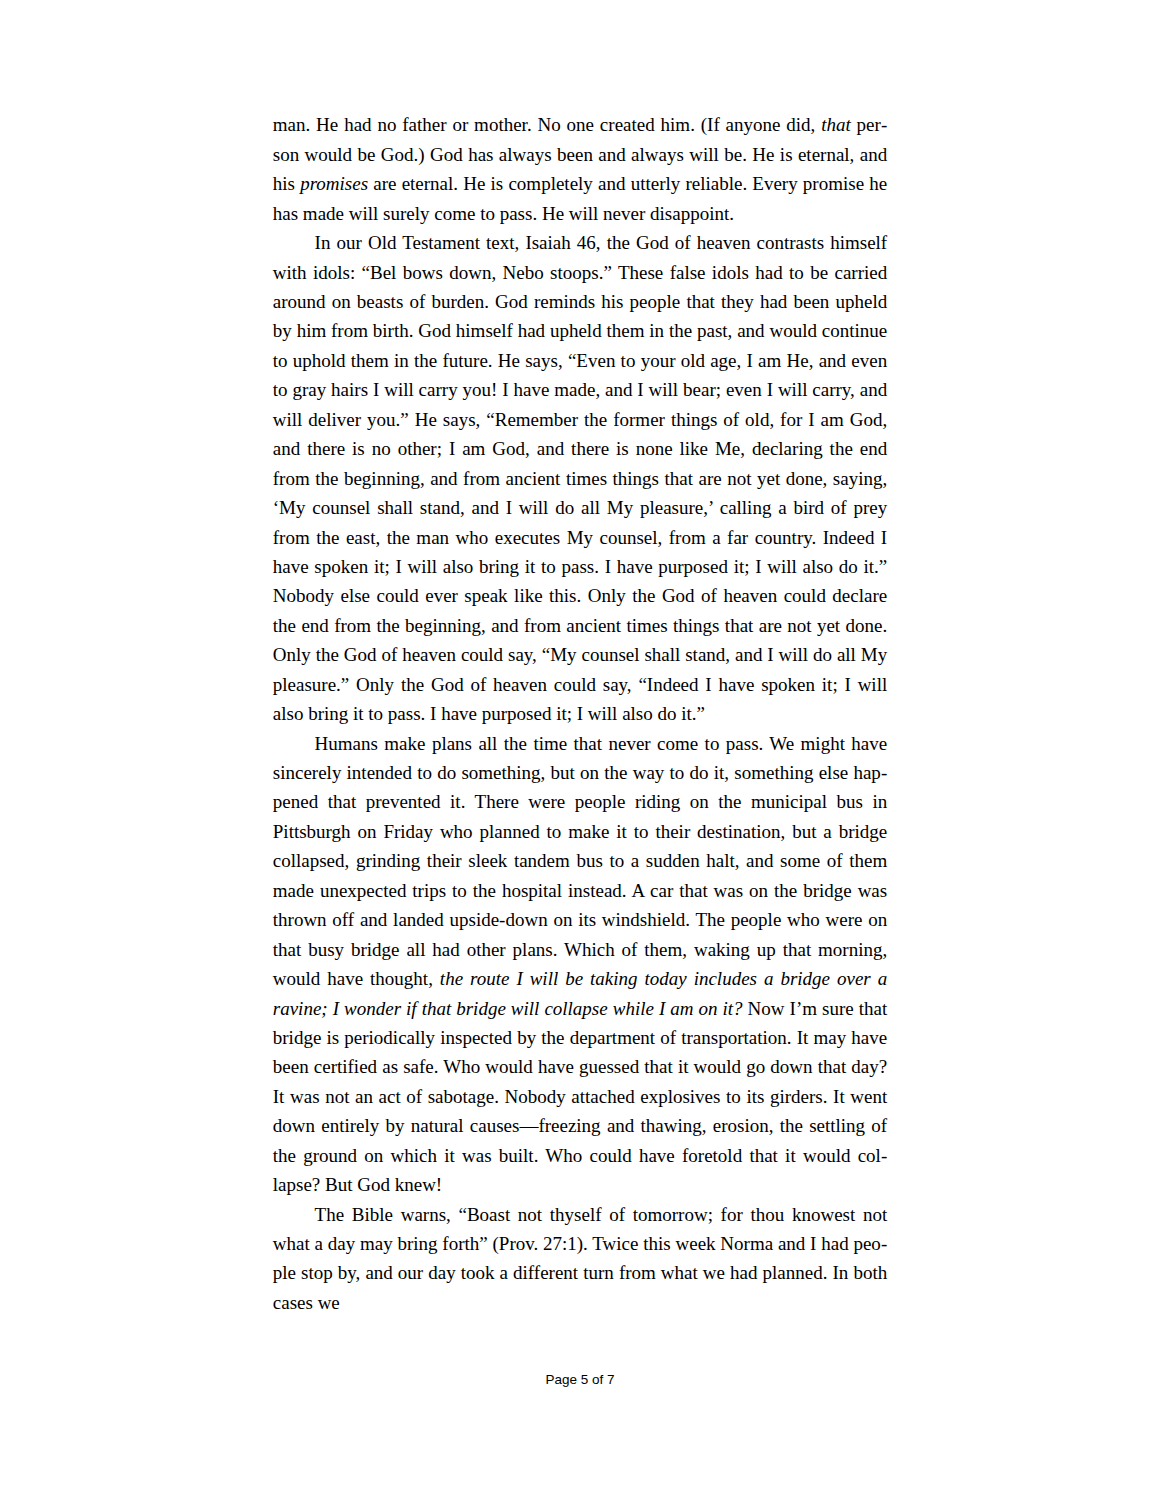man. He had no father or mother. No one created him. (If anyone did, that person would be God.) God has always been and always will be. He is eternal, and his promises are eternal. He is completely and utterly reliable. Every promise he has made will surely come to pass. He will never disappoint.
In our Old Testament text, Isaiah 46, the God of heaven contrasts himself with idols: “Bel bows down, Nebo stoops.” These false idols had to be carried around on beasts of burden. God reminds his people that they had been upheld by him from birth. God himself had upheld them in the past, and would continue to uphold them in the future. He says, “Even to your old age, I am He, and even to gray hairs I will carry you! I have made, and I will bear; even I will carry, and will deliver you.” He says, “Remember the former things of old, for I am God, and there is no other; I am God, and there is none like Me, declaring the end from the beginning, and from ancient times things that are not yet done, saying, ‘My counsel shall stand, and I will do all My pleasure,’ calling a bird of prey from the east, the man who executes My counsel, from a far country. Indeed I have spoken it; I will also bring it to pass. I have purposed it; I will also do it.” Nobody else could ever speak like this. Only the God of heaven could declare the end from the beginning, and from ancient times things that are not yet done. Only the God of heaven could say, “My counsel shall stand, and I will do all My pleasure.” Only the God of heaven could say, “Indeed I have spoken it; I will also bring it to pass. I have purposed it; I will also do it.”
Humans make plans all the time that never come to pass. We might have sincerely intended to do something, but on the way to do it, something else happened that prevented it. There were people riding on the municipal bus in Pittsburgh on Friday who planned to make it to their destination, but a bridge collapsed, grinding their sleek tandem bus to a sudden halt, and some of them made unexpected trips to the hospital instead. A car that was on the bridge was thrown off and landed upside-down on its windshield. The people who were on that busy bridge all had other plans. Which of them, waking up that morning, would have thought, the route I will be taking today includes a bridge over a ravine; I wonder if that bridge will collapse while I am on it? Now I’m sure that bridge is periodically inspected by the department of transportation. It may have been certified as safe. Who would have guessed that it would go down that day? It was not an act of sabotage. Nobody attached explosives to its girders. It went down entirely by natural causes—freezing and thawing, erosion, the settling of the ground on which it was built. Who could have foretold that it would collapse? But God knew!
The Bible warns, “Boast not thyself of tomorrow; for thou knowest not what a day may bring forth” (Prov. 27:1). Twice this week Norma and I had people stop by, and our day took a different turn from what we had planned. In both cases we
Page 5 of 7